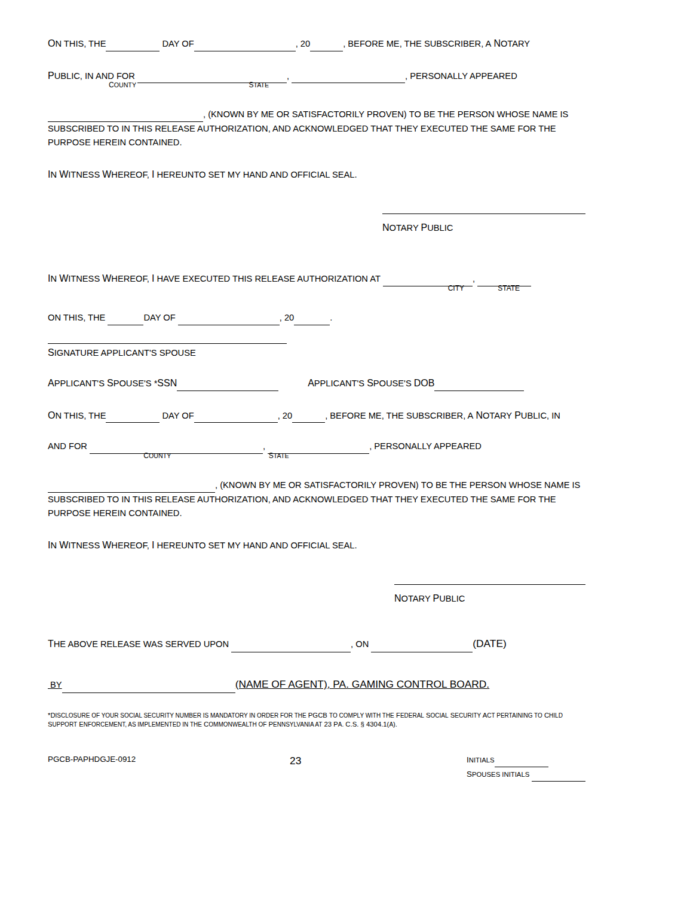ON THIS, THE DAY OF , 20 , BEFORE ME, THE SUBSCRIBER, A NOTARY
PUBLIC, IN AND FOR , , PERSONALLY APPEARED
COUNTY STATE
, (KNOWN BY ME OR SATISFACTORILY PROVEN) TO BE THE PERSON WHOSE NAME IS SUBSCRIBED TO IN THIS RELEASE AUTHORIZATION, AND ACKNOWLEDGED THAT THEY EXECUTED THE SAME FOR THE PURPOSE HEREIN CONTAINED.
IN WITNESS WHEREOF, I HEREUNTO SET MY HAND AND OFFICIAL SEAL.
NOTARY PUBLIC
IN WITNESS WHEREOF, I HAVE EXECUTED THIS RELEASE AUTHORIZATION AT ,
CITY STATE
ON THIS, THE DAY OF , 20 .
SIGNATURE APPLICANT'S SPOUSE
APPLICANT'S SPOUSE'S *SSN APPLICANT'S SPOUSE'S DOB
ON THIS, THE DAY OF , 20 , BEFORE ME, THE SUBSCRIBER, A NOTARY PUBLIC, IN
AND FOR , , PERSONALLY APPEARED
COUNTY STATE
, (KNOWN BY ME OR SATISFACTORILY PROVEN) TO BE THE PERSON WHOSE NAME IS SUBSCRIBED TO IN THIS RELEASE AUTHORIZATION, AND ACKNOWLEDGED THAT THEY EXECUTED THE SAME FOR THE PURPOSE HEREIN CONTAINED.
IN WITNESS WHEREOF, I HEREUNTO SET MY HAND AND OFFICIAL SEAL.
NOTARY PUBLIC
THE ABOVE RELEASE WAS SERVED UPON , ON (DATE)
BY (NAME OF AGENT), PA. GAMING CONTROL BOARD.
*DISCLOSURE OF YOUR SOCIAL SECURITY NUMBER IS MANDATORY IN ORDER FOR THE PGCB TO COMPLY WITH THE FEDERAL SOCIAL SECURITY ACT PERTAINING TO CHILD SUPPORT ENFORCEMENT, AS IMPLEMENTED IN THE COMMONWEALTH OF PENNSYLVANIA AT 23 PA. C.S. § 4304.1(A).
PGCB-PAPHDGJE-0912 23 INITIALS
SPOUSES INITIALS